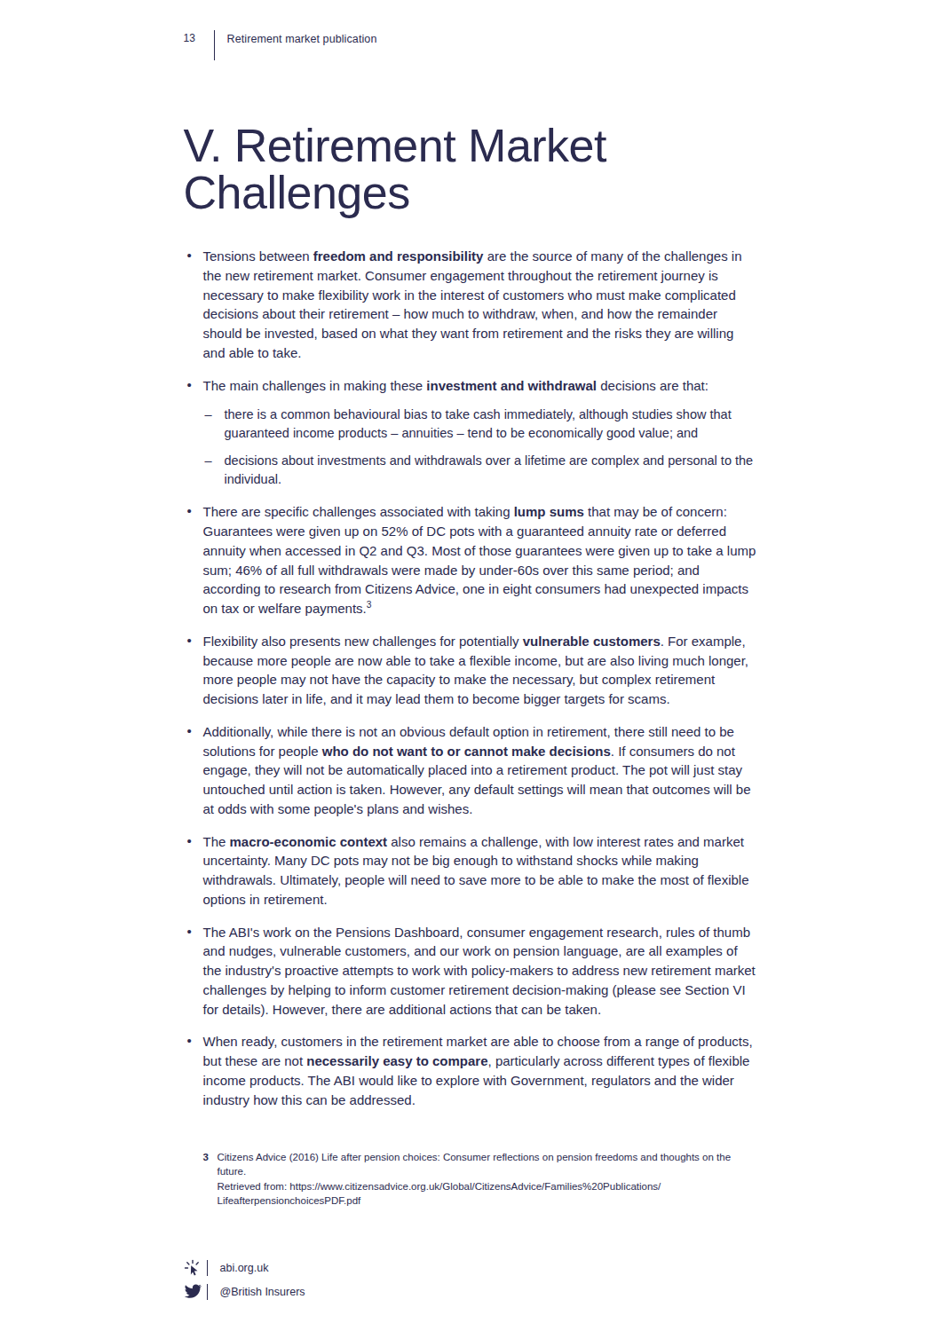13
Retirement market publication
V. Retirement Market
Challenges
Tensions between freedom and responsibility are the source of many of the challenges in the new retirement market. Consumer engagement throughout the retirement journey is necessary to make flexibility work in the interest of customers who must make complicated decisions about their retirement – how much to withdraw, when, and how the remainder should be invested, based on what they want from retirement and the risks they are willing and able to take.
The main challenges in making these investment and withdrawal decisions are that:
there is a common behavioural bias to take cash immediately, although studies show that guaranteed income products – annuities – tend to be economically good value; and
decisions about investments and withdrawals over a lifetime are complex and personal to the individual.
There are specific challenges associated with taking lump sums that may be of concern: Guarantees were given up on 52% of DC pots with a guaranteed annuity rate or deferred annuity when accessed in Q2 and Q3. Most of those guarantees were given up to take a lump sum; 46% of all full withdrawals were made by under-60s over this same period; and according to research from Citizens Advice, one in eight consumers had unexpected impacts on tax or welfare payments.3
Flexibility also presents new challenges for potentially vulnerable customers. For example, because more people are now able to take a flexible income, but are also living much longer, more people may not have the capacity to make the necessary, but complex retirement decisions later in life, and it may lead them to become bigger targets for scams.
Additionally, while there is not an obvious default option in retirement, there still need to be solutions for people who do not want to or cannot make decisions. If consumers do not engage, they will not be automatically placed into a retirement product. The pot will just stay untouched until action is taken. However, any default settings will mean that outcomes will be at odds with some people's plans and wishes.
The macro-economic context also remains a challenge, with low interest rates and market uncertainty. Many DC pots may not be big enough to withstand shocks while making withdrawals. Ultimately, people will need to save more to be able to make the most of flexible options in retirement.
The ABI's work on the Pensions Dashboard, consumer engagement research, rules of thumb and nudges, vulnerable customers, and our work on pension language, are all examples of the industry's proactive attempts to work with policy-makers to address new retirement market challenges by helping to inform customer retirement decision-making (please see Section VI for details). However, there are additional actions that can be taken.
When ready, customers in the retirement market are able to choose from a range of products, but these are not necessarily easy to compare, particularly across different types of flexible income products. The ABI would like to explore with Government, regulators and the wider industry how this can be addressed.
3
Citizens Advice (2016) Life after pension choices: Consumer reflections on pension freedoms and thoughts on the future.
Retrieved from: https://www.citizensadvice.org.uk/Global/CitizensAdvice/Families%20Publications/ LifeafterpensionchoicesPDF.pdf
abi.org.uk
@British Insurers